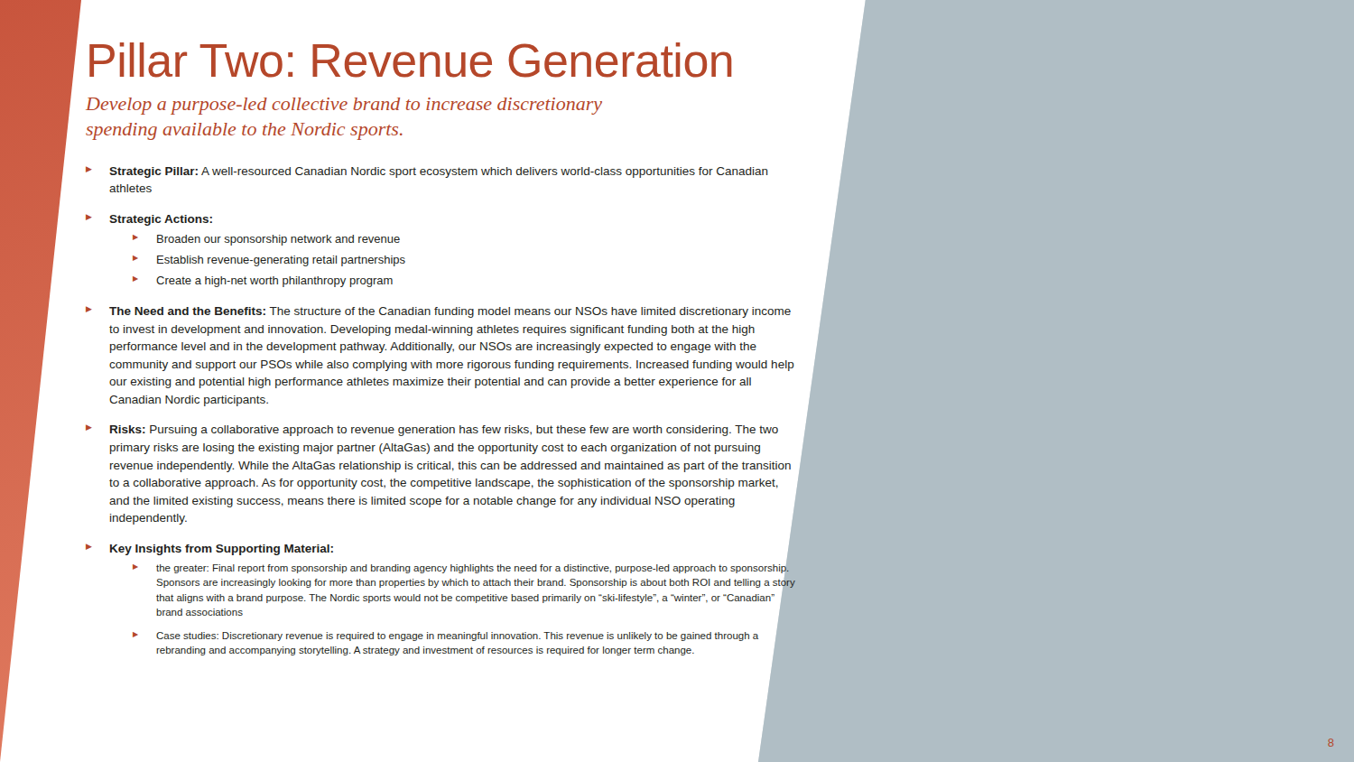Pillar Two: Revenue Generation
Develop a purpose-led collective brand to increase discretionary spending available to the Nordic sports.
Strategic Pillar: A well-resourced Canadian Nordic sport ecosystem which delivers world-class opportunities for Canadian athletes
Strategic Actions:
Broaden our sponsorship network and revenue
Establish revenue-generating retail partnerships
Create a high-net worth philanthropy program
The Need and the Benefits: The structure of the Canadian funding model means our NSOs have limited discretionary income to invest in development and innovation. Developing medal-winning athletes requires significant funding both at the high performance level and in the development pathway. Additionally, our NSOs are increasingly expected to engage with the community and support our PSOs while also complying with more rigorous funding requirements. Increased funding would help our existing and potential high performance athletes maximize their potential and can provide a better experience for all Canadian Nordic participants.
Risks: Pursuing a collaborative approach to revenue generation has few risks, but these few are worth considering. The two primary risks are losing the existing major partner (AltaGas) and the opportunity cost to each organization of not pursuing revenue independently. While the AltaGas relationship is critical, this can be addressed and maintained as part of the transition to a collaborative approach. As for opportunity cost, the competitive landscape, the sophistication of the sponsorship market, and the limited existing success, means there is limited scope for a notable change for any individual NSO operating independently.
Key Insights from Supporting Material:
the greater: Final report from sponsorship and branding agency highlights the need for a distinctive, purpose-led approach to sponsorship. Sponsors are increasingly looking for more than properties by which to attach their brand. Sponsorship is about both ROI and telling a story that aligns with a brand purpose. The Nordic sports would not be competitive based primarily on “ski-lifestyle”, a “winter”, or “Canadian” brand associations
Case studies: Discretionary revenue is required to engage in meaningful innovation. This revenue is unlikely to be gained through a rebranding and accompanying storytelling. A strategy and investment of resources is required for longer term change.
8